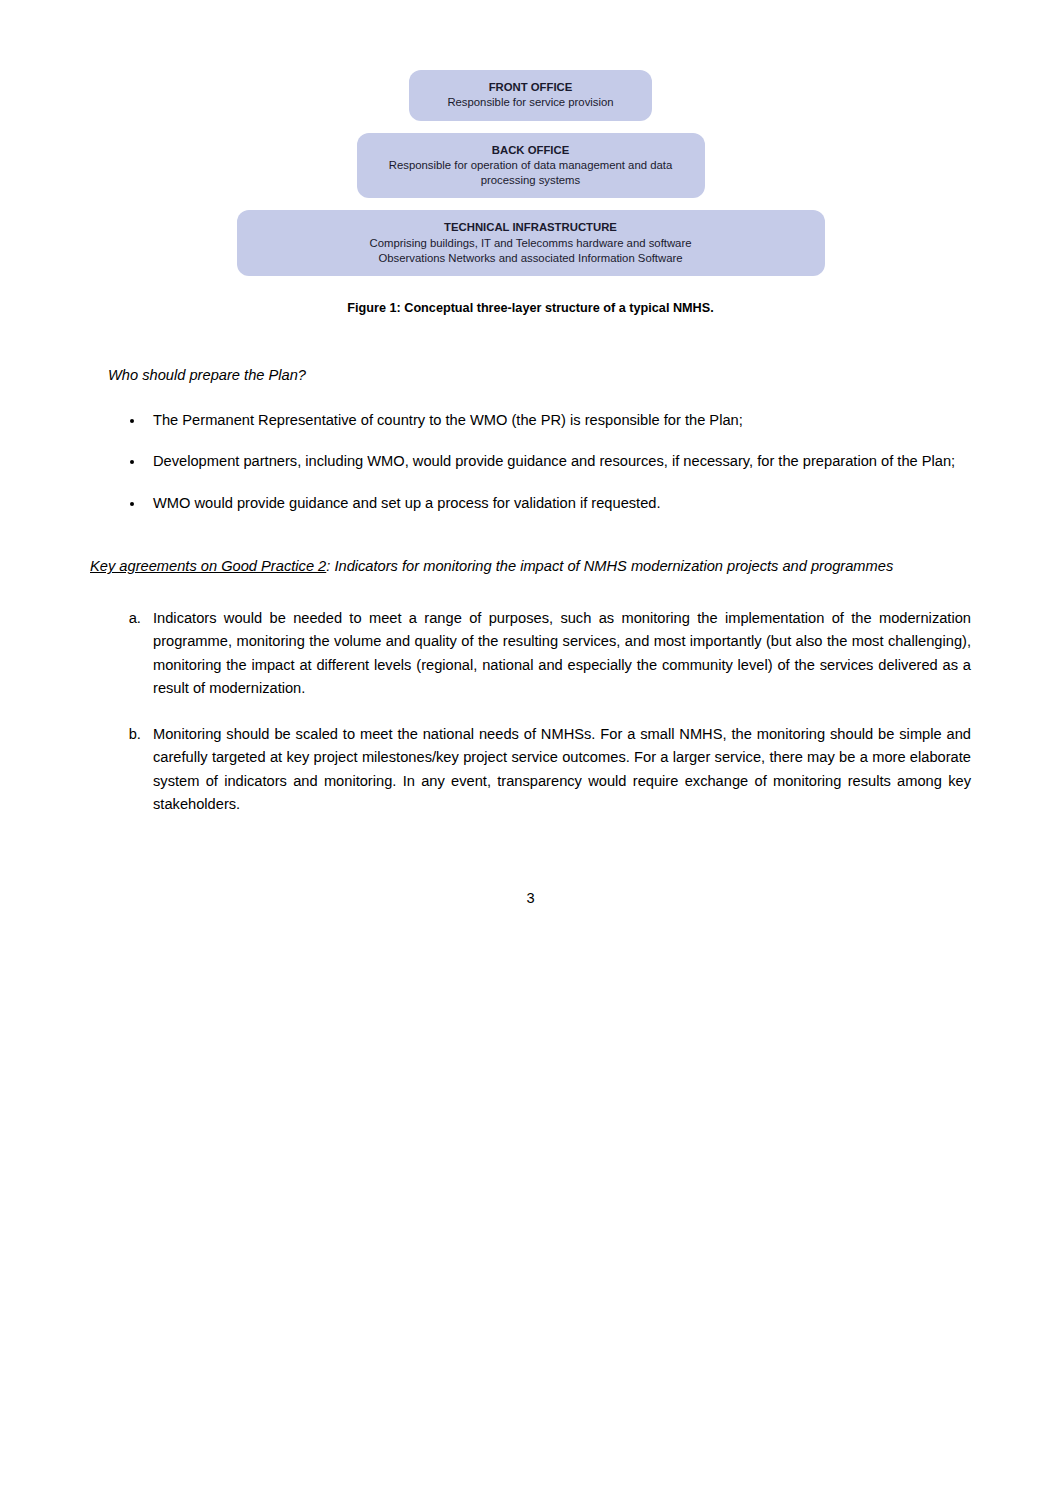FRONT OFFICE
Responsible for service provision
BACK OFFICE
Responsible for operation of data management and data processing systems
TECHNICAL INFRASTRUCTURE
Comprising buildings, IT and Telecomms hardware and software
Observations Networks and associated Information Software
Figure 1: Conceptual three-layer structure of a typical NMHS.
Who should prepare the Plan?
The Permanent Representative of country to the WMO (the PR) is responsible for the Plan;
Development partners, including WMO, would provide guidance and resources, if necessary, for the preparation of the Plan;
WMO would provide guidance and set up a process for validation if requested.
Key agreements on Good Practice 2: Indicators for monitoring the impact of NMHS modernization projects and programmes
Indicators would be needed to meet a range of purposes, such as monitoring the implementation of the modernization programme, monitoring the volume and quality of the resulting services, and most importantly (but also the most challenging), monitoring the impact at different levels (regional, national and especially the community level) of the services delivered as a result of modernization.
Monitoring should be scaled to meet the national needs of NMHSs. For a small NMHS, the monitoring should be simple and carefully targeted at key project milestones/key project service outcomes. For a larger service, there may be a more elaborate system of indicators and monitoring. In any event, transparency would require exchange of monitoring results among key stakeholders.
3